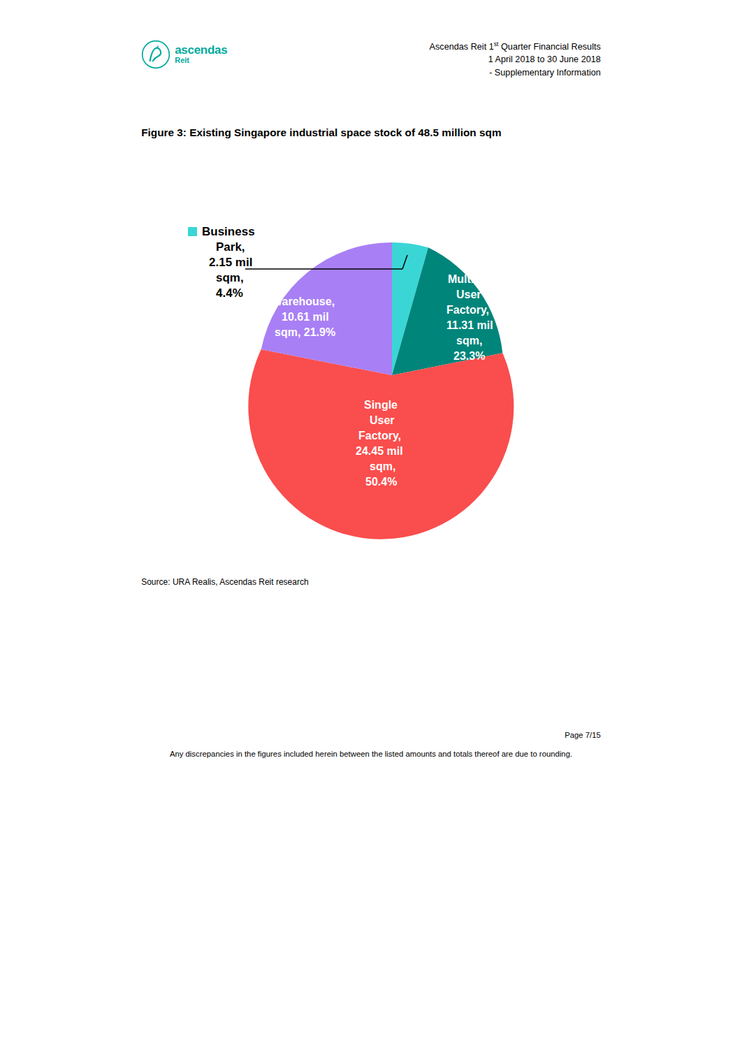ascendas
Reit
Ascendas Reit 1st Quarter Financial Results
1 April 2018 to 30 June 2018
- Supplementary Information
Figure 3: Existing Singapore industrial space stock of 48.5 million sqm
Business Park, 2.15 mil sqm, 4.4% Multiple User Factory, 11.31 mil sqm, 23.3% Warehouse, 10.61 mil sqm, 21.9% Single User Factory, 24.45 mil sqm, 50.4%
Source: URA Realis, Ascendas Reit research
Page 7/15
Any discrepancies in the figures included herein between the listed amounts and totals thereof are due to rounding.